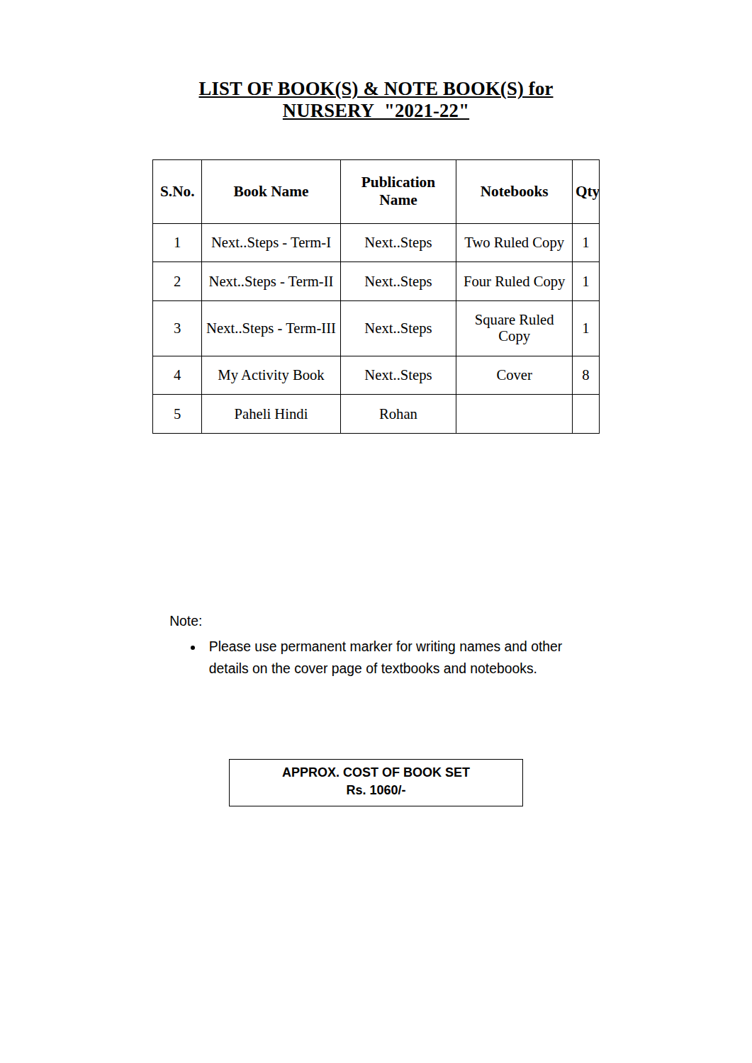LIST OF BOOK(S) & NOTE BOOK(S) for NURSERY "2021-22"
| S.No. | Book Name | Publication Name | Notebooks | Qty |
| --- | --- | --- | --- | --- |
| 1 | Next..Steps - Term-I | Next..Steps | Two Ruled Copy | 1 |
| 2 | Next..Steps - Term-II | Next..Steps | Four Ruled Copy | 1 |
| 3 | Next..Steps - Term-III | Next..Steps | Square Ruled Copy | 1 |
| 4 | My Activity Book | Next..Steps | Cover | 8 |
| 5 | Paheli Hindi | Rohan | | |
Note:
Please use permanent marker for writing names and other details on the cover page of textbooks and notebooks.
APPROX. COST OF BOOK SET
Rs. 1060/-